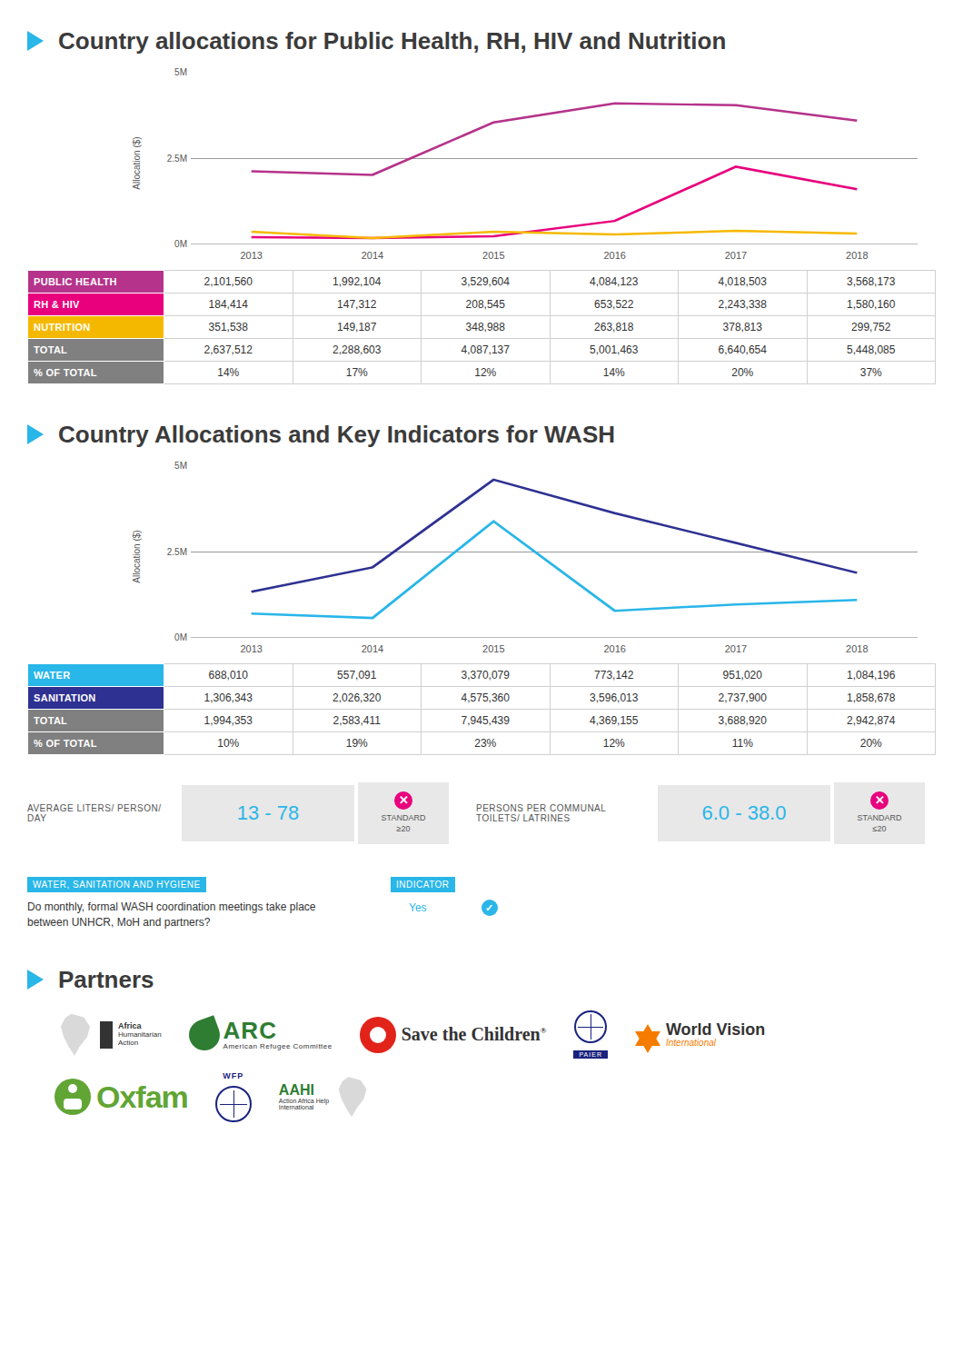Country allocations for Public Health, RH, HIV and Nutrition
Allocation ($)
5M 2.5M 0M
2013
2014
2015
2016
2017
2018
| PUBLIC HEALTH | 2,101,560 | 1,992,104 | 3,529,604 | 4,084,123 | 4,018,503 | 3,568,173 |
| RH & HIV | 184,414 | 147,312 | 208,545 | 653,522 | 2,243,338 | 1,580,160 |
| NUTRITION | 351,538 | 149,187 | 348,988 | 263,818 | 378,813 | 299,752 |
| TOTAL | 2,637,512 | 2,288,603 | 4,087,137 | 5,001,463 | 6,640,654 | 5,448,085 |
| % OF TOTAL | 14% | 17% | 12% | 14% | 20% | 37% |
Country Allocations and Key Indicators for WASH
Allocation ($)
5M 2.5M 0M
2013
2014
2015
2016
2017
2018
| WATER | 688,010 | 557,091 | 3,370,079 | 773,142 | 951,020 | 1,084,196 |
| SANITATION | 1,306,343 | 2,026,320 | 4,575,360 | 3,596,013 | 2,737,900 | 1,858,678 |
| TOTAL | 1,994,353 | 2,583,411 | 7,945,439 | 4,369,155 | 3,688,920 | 2,942,874 |
| % OF TOTAL | 10% | 19% | 23% | 12% | 11% | 20% |
Average liters/ person/ day
13 - 78
✕
STANDARD
≥20
Persons per communal toilets/ latrines
6.0 - 38.0
✕
STANDARD
≤20
WATER, SANITATION AND HYGIENE
Do monthly, formal WASH coordination meetings take place between UNHCR, MoH and partners?
INDICATOR
Yes ✓
Partners
Africa Humanitarian
Action
ARC
American Refugee Committee
Save the Children®
PAIER
World Vision
International
Oxfam
WFP
AAHI
Action Africa Help
International